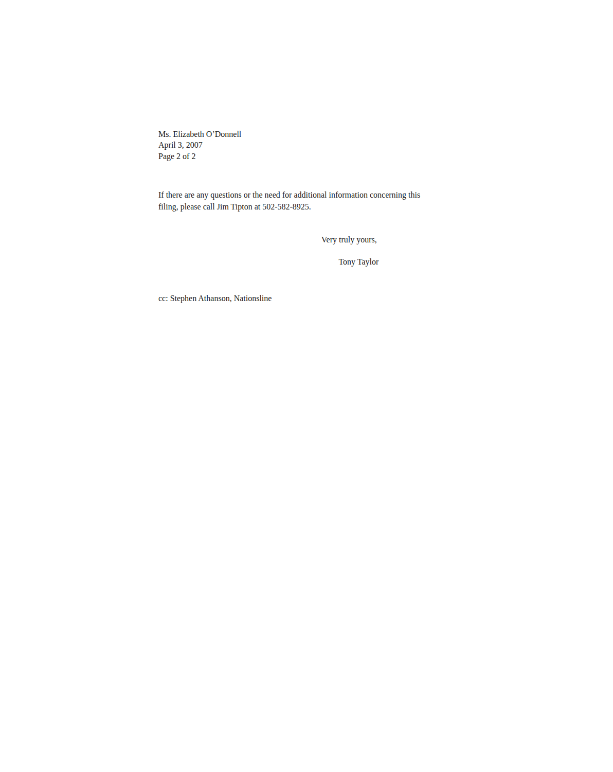Ms. Elizabeth O’Donnell
April 3, 2007
Page 2 of 2
If there are any questions or the need for additional information concerning this filing, please call Jim Tipton at 502-582-8925.
Very truly yours,
 
Tony Taylor
cc: Stephen Athanson, Nationsline